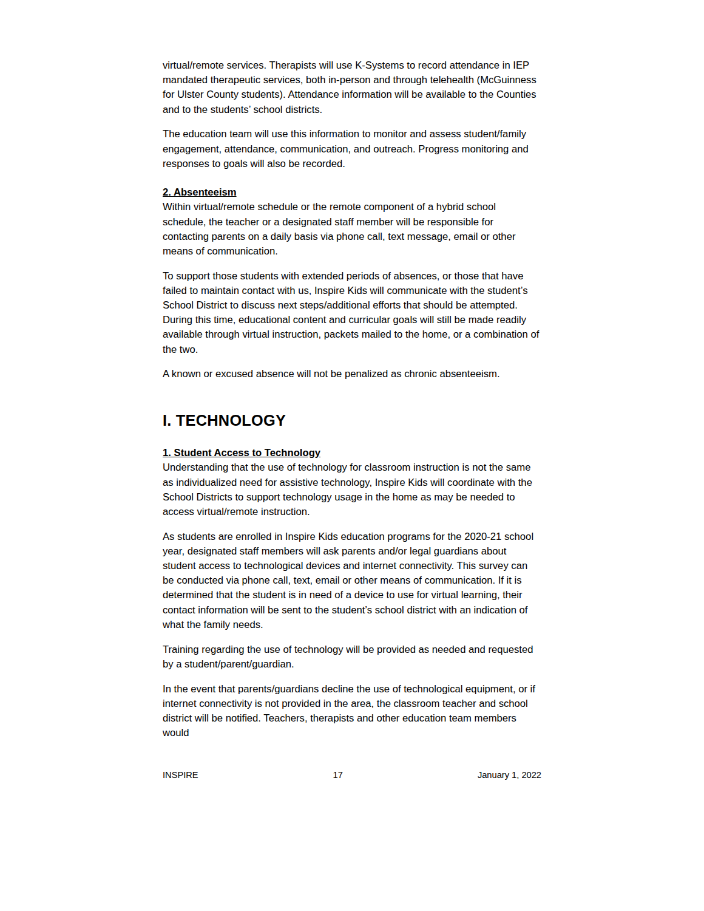virtual/remote services. Therapists will use K-Systems to record attendance in IEP mandated therapeutic services, both in-person and through telehealth (McGuinness for Ulster County students). Attendance information will be available to the Counties and to the students’ school districts.
The education team will use this information to monitor and assess student/family engagement, attendance, communication, and outreach. Progress monitoring and responses to goals will also be recorded.
2. Absenteeism
Within virtual/remote schedule or the remote component of a hybrid school schedule, the teacher or a designated staff member will be responsible for contacting parents on a daily basis via phone call, text message, email or other means of communication.
To support those students with extended periods of absences, or those that have failed to maintain contact with us, Inspire Kids will communicate with the student’s School District to discuss next steps/additional efforts that should be attempted. During this time, educational content and curricular goals will still be made readily available through virtual instruction, packets mailed to the home, or a combination of the two.
A known or excused absence will not be penalized as chronic absenteeism.
I. TECHNOLOGY
1. Student Access to Technology
Understanding that the use of technology for classroom instruction is not the same as individualized need for assistive technology, Inspire Kids will coordinate with the School Districts to support technology usage in the home as may be needed to access virtual/remote instruction.
As students are enrolled in Inspire Kids education programs for the 2020-21 school year, designated staff members will ask parents and/or legal guardians about student access to technological devices and internet connectivity. This survey can be conducted via phone call, text, email or other means of communication. If it is determined that the student is in need of a device to use for virtual learning, their contact information will be sent to the student’s school district with an indication of what the family needs.
Training regarding the use of technology will be provided as needed and requested by a student/parent/guardian.
In the event that parents/guardians decline the use of technological equipment, or if internet connectivity is not provided in the area, the classroom teacher and school district will be notified. Teachers, therapists and other education team members would
INSPIRE
17
January 1, 2022